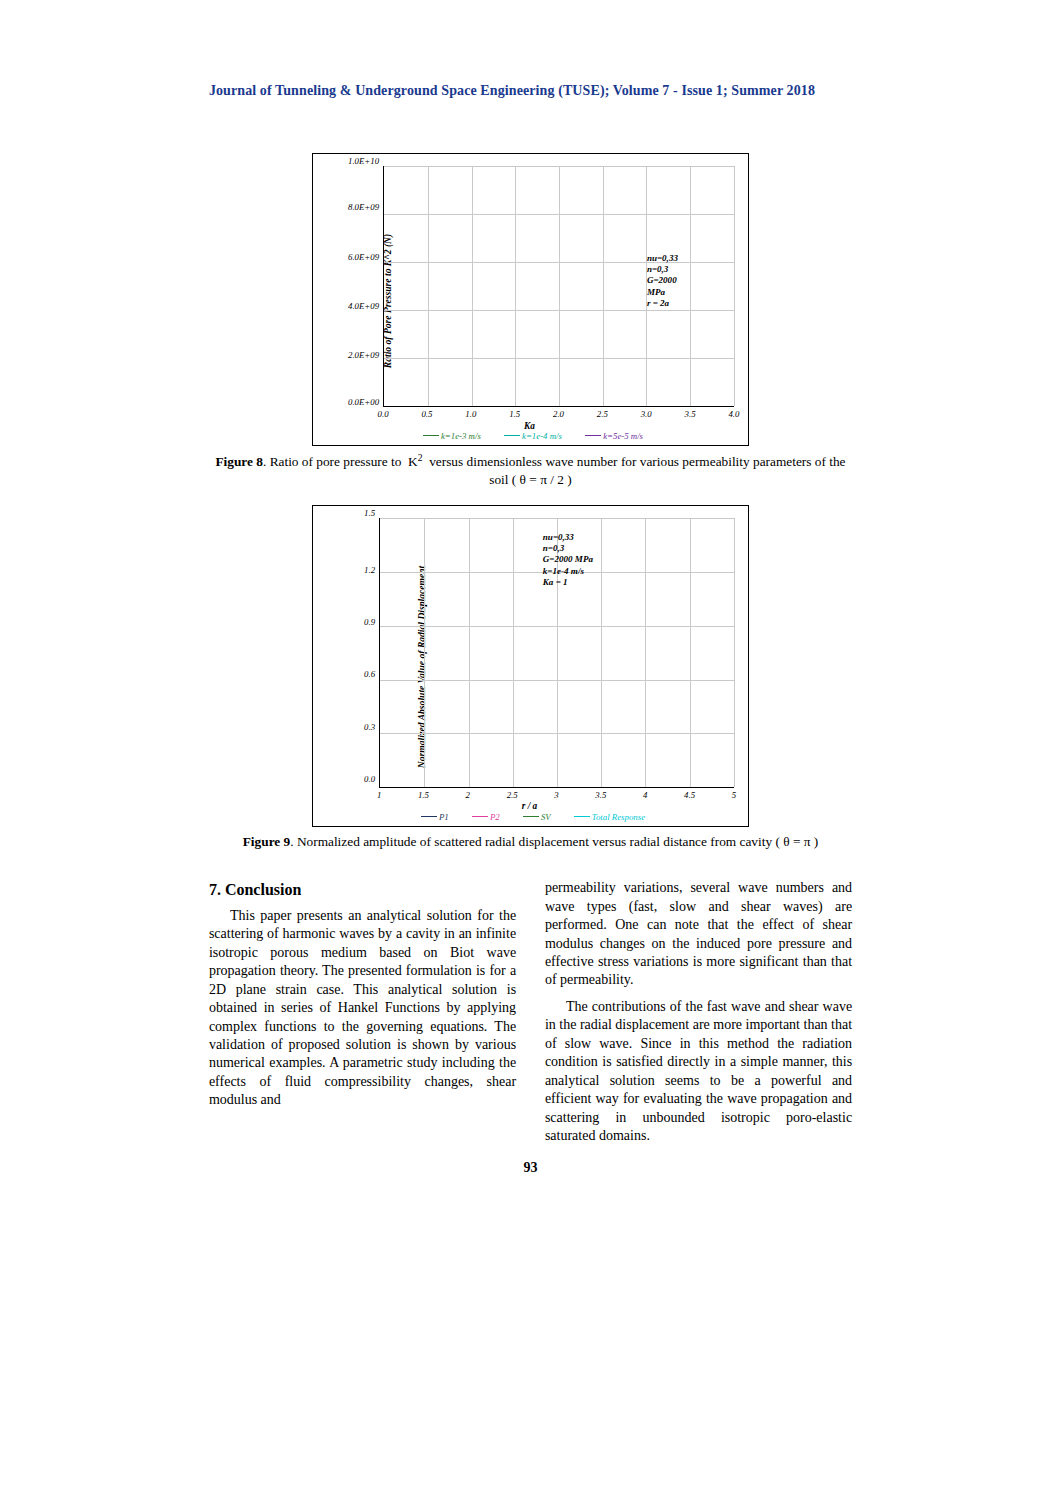Journal of Tunneling & Underground Space Engineering (TUSE); Volume 7 - Issue 1; Summer 2018
Ratio of Pore Pressure to K^2 (N)
1.0E+10 8.0E+09 6.0E+09 4.0E+09 2.0E+09 0.0E+00
nu=0,33
n=0,3
G=2000
MPa
r = 2a
0.0 0.5 1.0 1.5 2.0 2.5 3.0 3.5 4.0
Ka
k=1e-3 m/s k=1e-4 m/s k=5e-5 m/s
Figure 8. Ratio of pore pressure to K2 versus dimensionless wave number for various permeability parameters of the soil ( θ = π / 2 )
Normalized Absolute Value of Radial Displacement
1.5 1.2 0.9 0.6 0.3 0.0
nu=0,33
n=0,3
G=2000 MPa
k=1e-4 m/s
Ka = 1
1 1.5 2 2.5 3 3.5 4 4.5 5
r / a
P1 P2 SV Total Response
Figure 9. Normalized amplitude of scattered radial displacement versus radial distance from cavity ( θ = π )
7. Conclusion
This paper presents an analytical solution for the scattering of harmonic waves by a cavity in an infinite isotropic porous medium based on Biot wave propagation theory. The presented formulation is for a 2D plane strain case. This analytical solution is obtained in series of Hankel Functions by applying complex functions to the governing equations. The validation of proposed solution is shown by various numerical examples. A parametric study including the effects of fluid compressibility changes, shear modulus and
permeability variations, several wave numbers and wave types (fast, slow and shear waves) are performed. One can note that the effect of shear modulus changes on the induced pore pressure and effective stress variations is more significant than that of permeability.
The contributions of the fast wave and shear wave in the radial displacement are more important than that of slow wave. Since in this method the radiation condition is satisfied directly in a simple manner, this analytical solution seems to be a powerful and efficient way for evaluating the wave propagation and scattering in unbounded isotropic poro-elastic saturated domains.
93